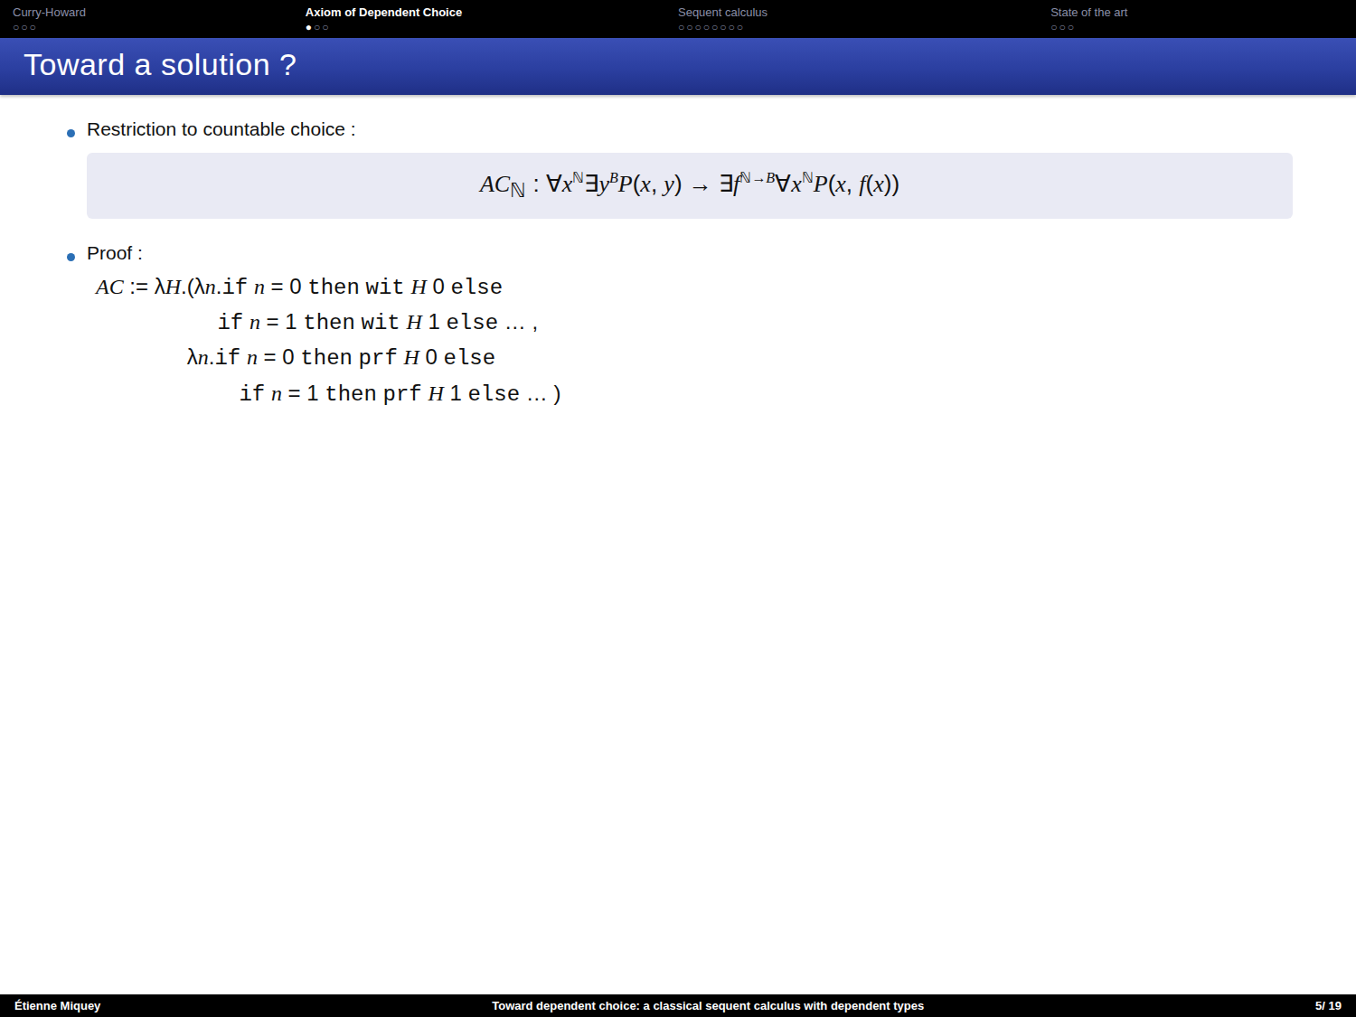Curry-Howard ○○○
Axiom of Dependent Choice ●○○
Sequent calculus ○○○○○○○○
State of the art ○○○
Toward a solution ?
Restriction to countable choice :
ACℕ : ∀xℕ∃yBP(x, y) → ∃fℕ→B∀xℕP(x, f(x))
Proof :
AC := λH.(λn.if n = 0 then wit H 0 else
if n = 1 then wit H 1 else … ,
λn.if n = 0 then prf H 0 else
if n = 1 then prf H 1 else … )
Étienne Miquey
Toward dependent choice: a classical sequent calculus with dependent types
5/ 19